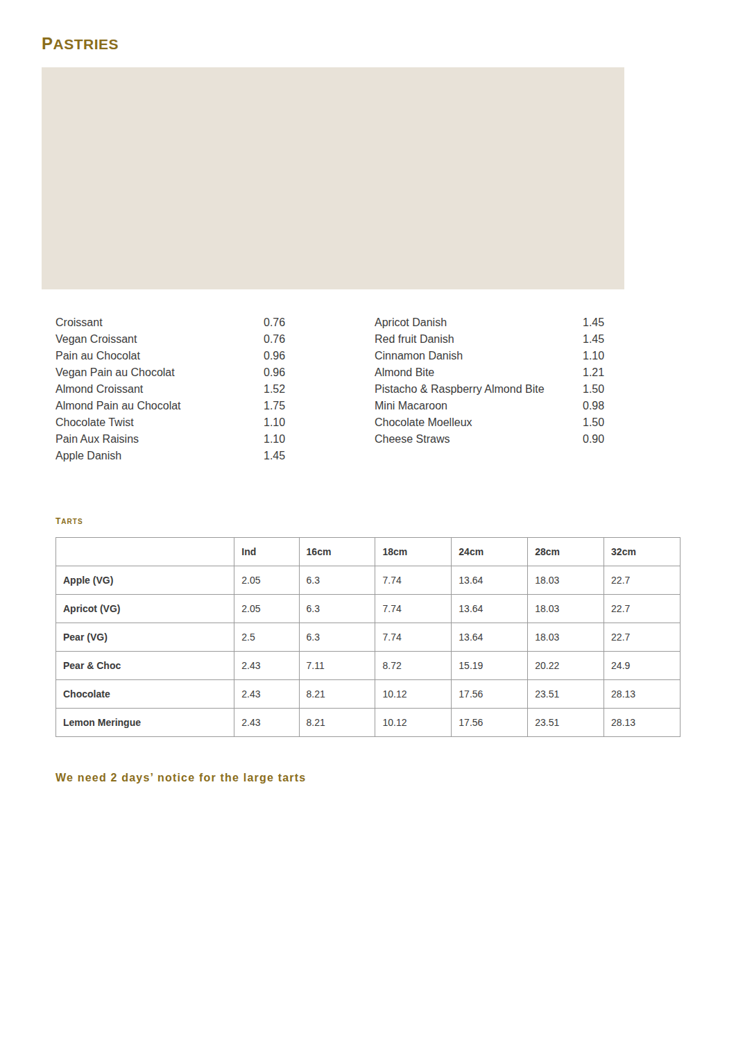Pastries
Croissant 0.76
Vegan Croissant 0.76
Pain au Chocolat 0.96
Vegan Pain au Chocolat 0.96
Almond Croissant 1.52
Almond Pain au Chocolat 1.75
Chocolate Twist 1.10
Pain Aux Raisins 1.10
Apple Danish 1.45
Apricot Danish 1.45
Red fruit Danish 1.45
Cinnamon Danish 1.10
Almond Bite 1.21
Pistacho & Raspberry Almond Bite 1.50
Mini Macaroon 0.98
Chocolate Moelleux 1.50
Cheese Straws 0.90
Tarts
| | Ind | 16cm | 18cm | 24cm | 28cm | 32cm |
| --- | --- | --- | --- | --- | --- | --- |
| Apple (VG) | 2.05 | 6.3 | 7.74 | 13.64 | 18.03 | 22.7 |
| Apricot (VG) | 2.05 | 6.3 | 7.74 | 13.64 | 18.03 | 22.7 |
| Pear (VG) | 2.5 | 6.3 | 7.74 | 13.64 | 18.03 | 22.7 |
| Pear & Choc | 2.43 | 7.11 | 8.72 | 15.19 | 20.22 | 24.9 |
| Chocolate | 2.43 | 8.21 | 10.12 | 17.56 | 23.51 | 28.13 |
| Lemon Meringue | 2.43 | 8.21 | 10.12 | 17.56 | 23.51 | 28.13 |
We need 2 days’ notice for the large tarts